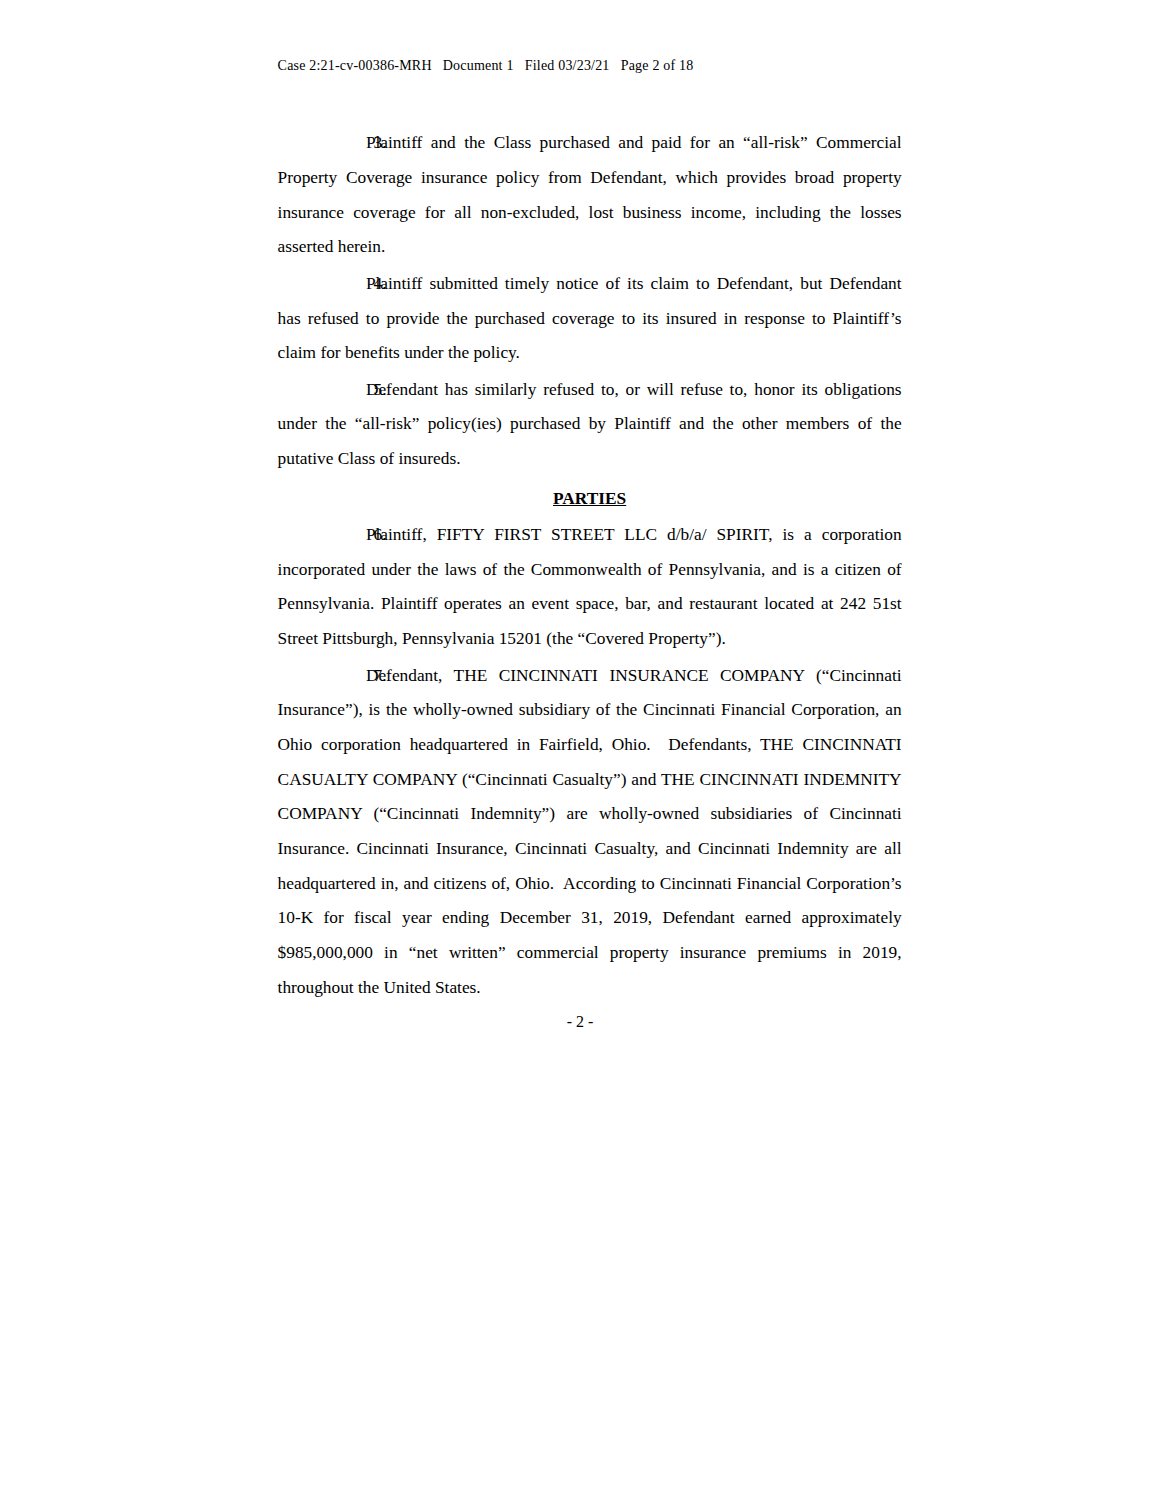Case 2:21-cv-00386-MRH Document 1 Filed 03/23/21 Page 2 of 18
3. Plaintiff and the Class purchased and paid for an “all-risk” Commercial Property Coverage insurance policy from Defendant, which provides broad property insurance coverage for all non-excluded, lost business income, including the losses asserted herein.
4. Plaintiff submitted timely notice of its claim to Defendant, but Defendant has refused to provide the purchased coverage to its insured in response to Plaintiff’s claim for benefits under the policy.
5. Defendant has similarly refused to, or will refuse to, honor its obligations under the “all-risk” policy(ies) purchased by Plaintiff and the other members of the putative Class of insureds.
PARTIES
6. Plaintiff, FIFTY FIRST STREET LLC d/b/a/ SPIRIT, is a corporation incorporated under the laws of the Commonwealth of Pennsylvania, and is a citizen of Pennsylvania. Plaintiff operates an event space, bar, and restaurant located at 242 51st Street Pittsburgh, Pennsylvania 15201 (the “Covered Property”).
7. Defendant, THE CINCINNATI INSURANCE COMPANY (“Cincinnati Insurance”), is the wholly-owned subsidiary of the Cincinnati Financial Corporation, an Ohio corporation headquartered in Fairfield, Ohio. Defendants, THE CINCINNATI CASUALTY COMPANY (“Cincinnati Casualty”) and THE CINCINNATI INDEMNITY COMPANY (“Cincinnati Indemnity”) are wholly-owned subsidiaries of Cincinnati Insurance. Cincinnati Insurance, Cincinnati Casualty, and Cincinnati Indemnity are all headquartered in, and citizens of, Ohio. According to Cincinnati Financial Corporation’s 10-K for fiscal year ending December 31, 2019, Defendant earned approximately $985,000,000 in “net written” commercial property insurance premiums in 2019, throughout the United States.
- 2 -